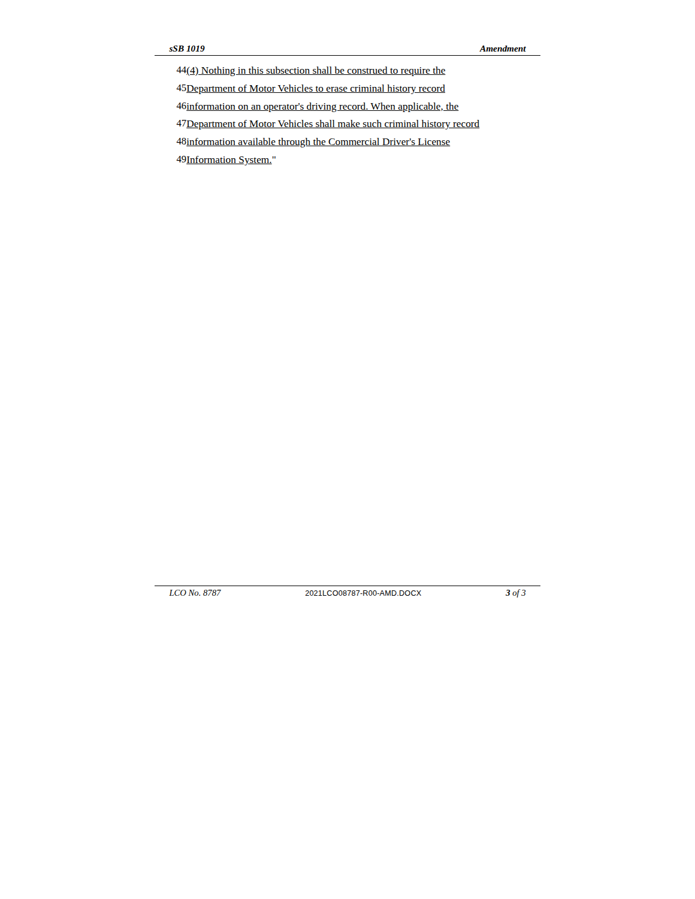sSB 1019 Amendment
| 44 | (4) Nothing in this subsection shall be construed to require the |
| 45 | Department of Motor Vehicles to erase criminal history record |
| 46 | information on an operator's driving record. When applicable, the |
| 47 | Department of Motor Vehicles shall make such criminal history record |
| 48 | information available through the Commercial Driver's License |
| 49 | Information System. " |
LCO No. 8787 2021LCO08787-R00-AMD.DOCX 3 of 3